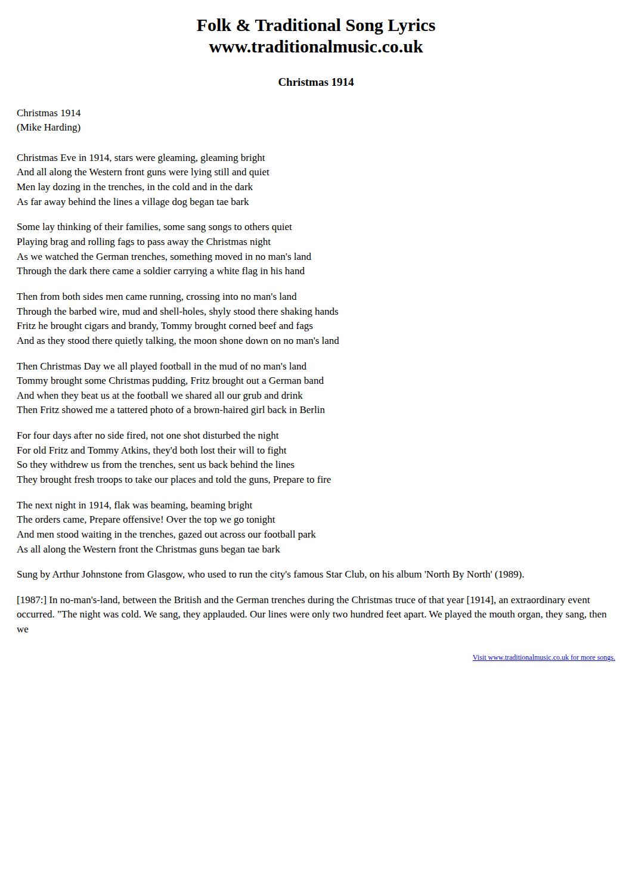Folk & Traditional Song Lyrics www.traditionalmusic.co.uk
Christmas 1914
Christmas 1914
(Mike Harding)
Christmas Eve in 1914, stars were gleaming, gleaming bright
And all along the Western front guns were lying still and quiet
Men lay dozing in the trenches, in the cold and in the dark
As far away behind the lines a village dog began tae bark
Some lay thinking of their families, some sang songs to others quiet
Playing brag and rolling fags to pass away the Christmas night
As we watched the German trenches, something moved in no man's land
Through the dark there came a soldier carrying a white flag in his hand
Then from both sides men came running, crossing into no man's land
Through the barbed wire, mud and shell-holes, shyly stood there shaking hands
Fritz he brought cigars and brandy, Tommy brought corned beef and fags
And as they stood there quietly talking, the moon shone down on no man's land
Then Christmas Day we all played football in the mud of no man's land
Tommy brought some Christmas pudding, Fritz brought out a German band
And when they beat us at the football we shared all our grub and drink
Then Fritz showed me a tattered photo of a brown-haired girl back in Berlin
For four days after no side fired, not one shot disturbed the night
For old Fritz and Tommy Atkins, they'd both lost their will to fight
So they withdrew us from the trenches, sent us back behind the lines
They brought fresh troops to take our places and told the guns, Prepare to fire
The next night in 1914, flak was beaming, beaming bright
The orders came, Prepare offensive! Over the top we go tonight
And men stood waiting in the trenches, gazed out across our football park
As all along the Western front the Christmas guns began tae bark
Sung by Arthur Johnstone from Glasgow, who used to run the city's famous Star Club, on his album 'North By North' (1989).
[1987:] In no-man's-land, between the British and the German trenches during the Christmas truce of that year [1914], an extraordinary event occurred. "The night was cold. We sang, they applauded. Our lines were only two hundred feet apart. We played the mouth organ, they sang, then we
Visit www.traditionalmusic.co.uk for more songs.